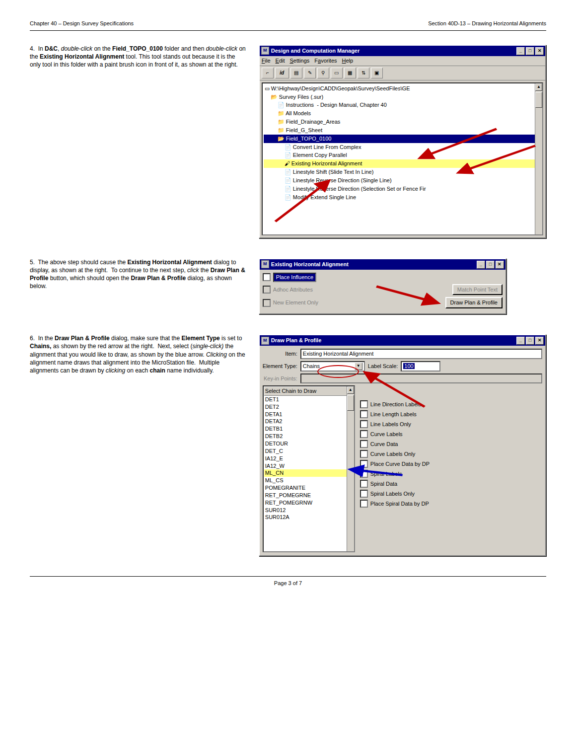Chapter 40 – Design Survey Specifications
Section 40D-13 – Drawing Horizontal Alignments
4. In D&C, double-click on the Field_TOPO_0100 folder and then double-click on the Existing Horizontal Alignment tool. This tool stands out because it is the only tool in this folder with a paint brush icon in front of it, as shown at the right.
MDesign and Computation Manager
_□✕
File Edit Settings Favorites Help
⌐ id ▤ ✎ ⚲ ▭ ▦ ⇅ ▣
▲
▭ W:\Highway\Design\CADD\Geopak\Survey\SeedFiles\GE
📂 Survey Files (.sur)
📄 Instructions - Design Manual, Chapter 40
📁 All Models
📁 Field_Drainage_Areas
📁 Field_G_Sheet
📂 Field_TOPO_0100
📄 Convert Line From Complex
📄 Element Copy Parallel
🖌 Existing Horizontal Alignment
📄 Linestyle Shift (Slide Text In Line)
📄 Linestyle Reverse Direction (Single Line)
📄 Linestyle Reverse Direction (Selection Set or Fence Fir
📄 Modify Extend Single Line
5. The above step should cause the Existing Horizontal Alignment dialog to display, as shown at the right. To continue to the next step, click the Draw Plan & Profile button, which should open the Draw Plan & Profile dialog, as shown below.
MExisting Horizontal Alignment
_□✕
Place Influence
Adhoc Attributes Match Point Text
New Element Only Draw Plan & Profile
6. In the Draw Plan & Profile dialog, make sure that the Element Type is set to Chains, as shown by the red arrow at the right. Next, select (single-click) the alignment that you would like to draw, as shown by the blue arrow. Clicking on the alignment name draws that alignment into the MicroStation file. Multiple alignments can be drawn by clicking on each chain name individually.
MDraw Plan & Profile
_□✕
Item: Existing Horizontal Alignment
Element Type: Chains▼ Label Scale: 100
Key-in Points:
Select Chain to Draw▲
DET1
DET2
DETA1
DETA2
DETB1
DETB2
DETOUR
DET_C
IA12_E
IA12_W
ML_CN
ML_CS
POMEGRANITE
RET_POMEGRNE
RET_POMEGRNW
SUR012
SUR012A
▲
Line Direction Labels
Line Length Labels
Line Labels Only
Curve Labels
Curve Data
Curve Labels Only
Place Curve Data by DP
Spiral Labels
Spiral Data
Spiral Labels Only
Place Spiral Data by DP
Page 3 of 7